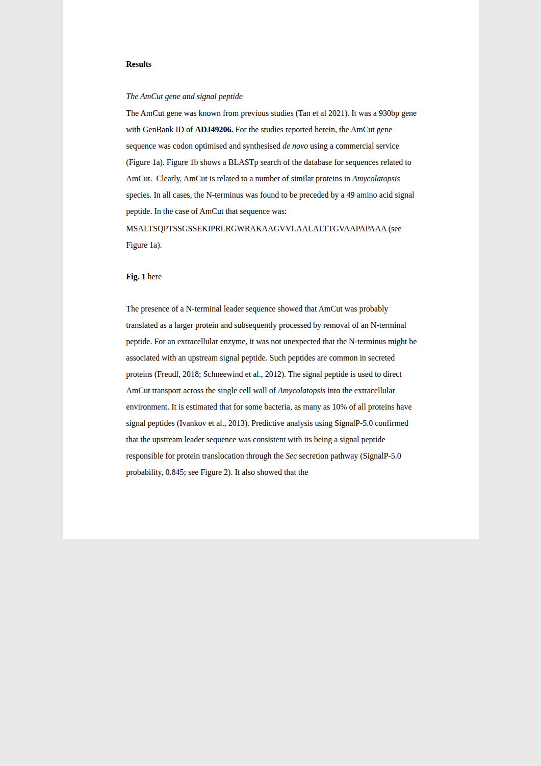Results
The AmCut gene and signal peptide
The AmCut gene was known from previous studies (Tan et al 2021). It was a 930bp gene with GenBank ID of ADJ49206. For the studies reported herein, the AmCut gene sequence was codon optimised and synthesised de novo using a commercial service (Figure 1a). Figure 1b shows a BLASTp search of the database for sequences related to AmCut. Clearly, AmCut is related to a number of similar proteins in Amycolatopsis species. In all cases, the N-terminus was found to be preceded by a 49 amino acid signal peptide. In the case of AmCut that sequence was:
MSALTSQPTSSGSSEKIPRLRGWRAKAAGVVLAALALTTGVAAPAPAAA (see Figure 1a).
Fig. 1 here
The presence of a N-terminal leader sequence showed that AmCut was probably translated as a larger protein and subsequently processed by removal of an N-terminal peptide. For an extracellular enzyme, it was not unexpected that the N-terminus might be associated with an upstream signal peptide. Such peptides are common in secreted proteins (Freudl, 2018; Schneewind et al., 2012). The signal peptide is used to direct AmCut transport across the single cell wall of Amycolatopsis into the extracellular environment. It is estimated that for some bacteria, as many as 10% of all proteins have signal peptides (Ivankov et al., 2013). Predictive analysis using SignalP-5.0 confirmed that the upstream leader sequence was consistent with its being a signal peptide responsible for protein translocation through the Sec secretion pathway (SignalP-5.0 probability, 0.845; see Figure 2). It also showed that the